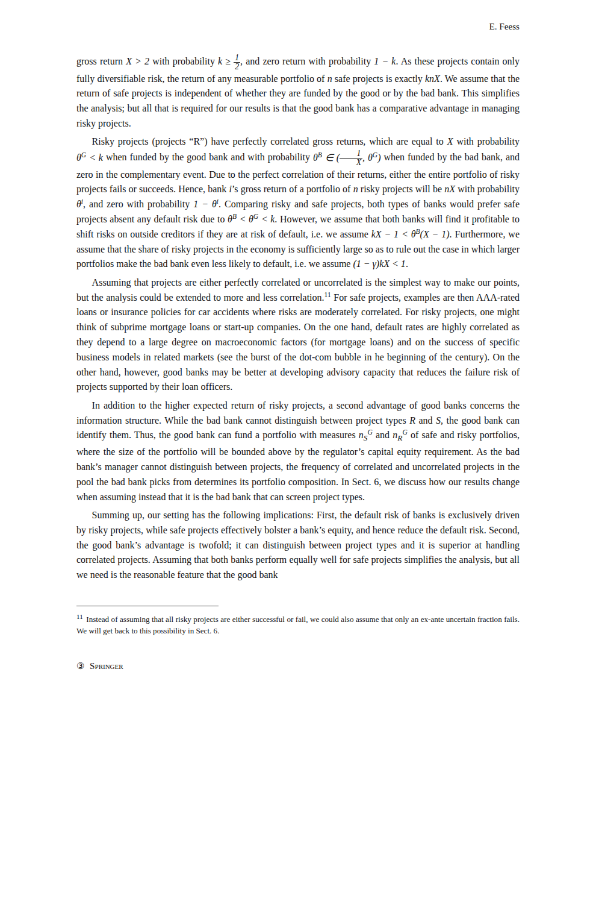E. Feess
gross return X > 2 with probability k ≥ 12, and zero return with probability 1 − k. As these projects contain only fully diversifiable risk, the return of any measurable portfolio of n safe projects is exactly knX. We assume that the return of safe projects is independent of whether they are funded by the good or by the bad bank. This simplifies the analysis; but all that is required for our results is that the good bank has a comparative advantage in managing risky projects.
Risky projects (projects “R”) have perfectly correlated gross returns, which are equal to X with probability θG < k when funded by the good bank and with probability θB ∈ (1 X, θG) when funded by the bad bank, and zero in the complementary event. Due to the perfect correlation of their returns, either the entire portfolio of risky projects fails or succeeds. Hence, bank i’s gross return of a portfolio of n risky projects will be nX with probability θi, and zero with probability 1 − θi. Comparing risky and safe projects, both types of banks would prefer safe projects absent any default risk due to θB < θG < k. However, we assume that both banks will find it profitable to shift risks on outside creditors if they are at risk of default, i.e. we assume kX − 1 < θB(X − 1). Furthermore, we assume that the share of risky projects in the economy is sufficiently large so as to rule out the case in which larger portfolios make the bad bank even less likely to default, i.e. we assume (1 − γ)kX < 1.
Assuming that projects are either perfectly correlated or uncorrelated is the simplest way to make our points, but the analysis could be extended to more and less correlation.11 For safe projects, examples are then AAA-rated loans or insurance policies for car accidents where risks are moderately correlated. For risky projects, one might think of subprime mortgage loans or start-up companies. On the one hand, default rates are highly correlated as they depend to a large degree on macroeconomic factors (for mortgage loans) and on the success of specific business models in related markets (see the burst of the dot-com bubble in he beginning of the century). On the other hand, however, good banks may be better at developing advisory capacity that reduces the failure risk of projects supported by their loan officers.
In addition to the higher expected return of risky projects, a second advantage of good banks concerns the information structure. While the bad bank cannot distinguish between project types R and S, the good bank can identify them. Thus, the good bank can fund a portfolio with measures nSG and nRG of safe and risky portfolios, where the size of the portfolio will be bounded above by the regulator’s capital equity requirement. As the bad bank’s manager cannot distinguish between projects, the frequency of correlated and uncorrelated projects in the pool the bad bank picks from determines its portfolio composition. In Sect. 6, we discuss how our results change when assuming instead that it is the bad bank that can screen project types.
Summing up, our setting has the following implications: First, the default risk of banks is exclusively driven by risky projects, while safe projects effectively bolster a bank’s equity, and hence reduce the default risk. Second, the good bank’s advantage is twofold; it can distinguish between project types and it is superior at handling correlated projects. Assuming that both banks perform equally well for safe projects simplifies the analysis, but all we need is the reasonable feature that the good bank
11 Instead of assuming that all risky projects are either successful or fail, we could also assume that only an ex-ante uncertain fraction fails. We will get back to this possibility in Sect. 6.
③ Springer